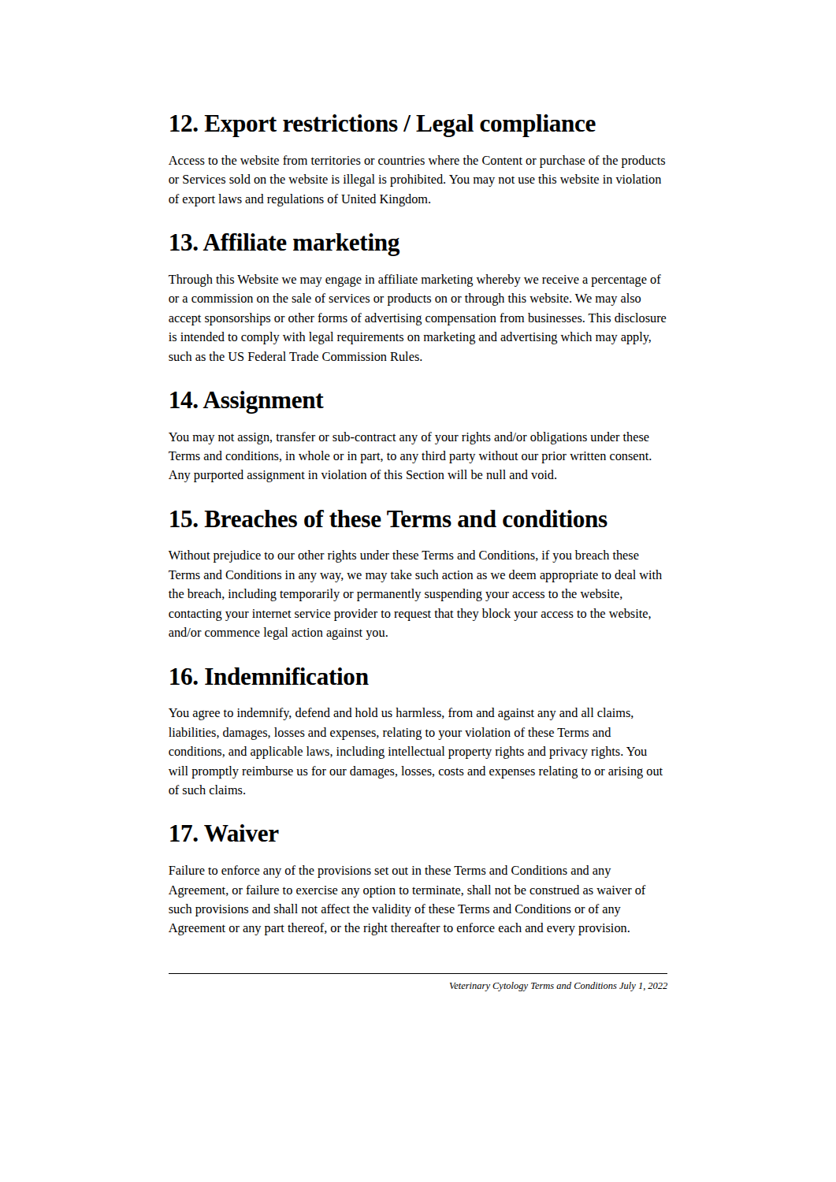12. Export restrictions / Legal compliance
Access to the website from territories or countries where the Content or purchase of the products or Services sold on the website is illegal is prohibited. You may not use this website in violation of export laws and regulations of United Kingdom.
13. Affiliate marketing
Through this Website we may engage in affiliate marketing whereby we receive a percentage of or a commission on the sale of services or products on or through this website. We may also accept sponsorships or other forms of advertising compensation from businesses. This disclosure is intended to comply with legal requirements on marketing and advertising which may apply, such as the US Federal Trade Commission Rules.
14. Assignment
You may not assign, transfer or sub-contract any of your rights and/or obligations under these Terms and conditions, in whole or in part, to any third party without our prior written consent. Any purported assignment in violation of this Section will be null and void.
15. Breaches of these Terms and conditions
Without prejudice to our other rights under these Terms and Conditions, if you breach these Terms and Conditions in any way, we may take such action as we deem appropriate to deal with the breach, including temporarily or permanently suspending your access to the website, contacting your internet service provider to request that they block your access to the website, and/or commence legal action against you.
16. Indemnification
You agree to indemnify, defend and hold us harmless, from and against any and all claims, liabilities, damages, losses and expenses, relating to your violation of these Terms and conditions, and applicable laws, including intellectual property rights and privacy rights. You will promptly reimburse us for our damages, losses, costs and expenses relating to or arising out of such claims.
17. Waiver
Failure to enforce any of the provisions set out in these Terms and Conditions and any Agreement, or failure to exercise any option to terminate, shall not be construed as waiver of such provisions and shall not affect the validity of these Terms and Conditions or of any Agreement or any part thereof, or the right thereafter to enforce each and every provision.
Veterinary Cytology Terms and Conditions July 1, 2022